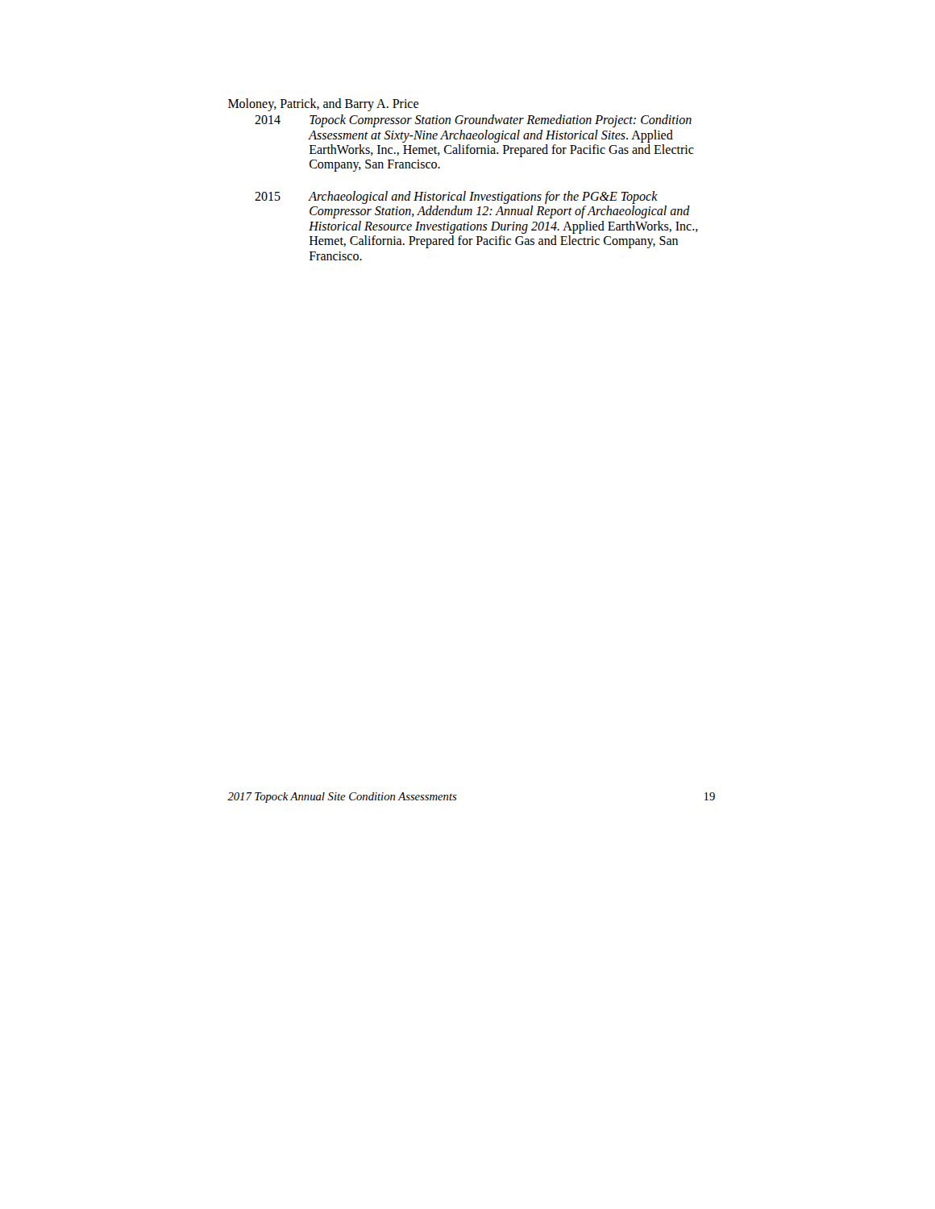Moloney, Patrick, and Barry A. Price
2014 Topock Compressor Station Groundwater Remediation Project: Condition Assessment at Sixty-Nine Archaeological and Historical Sites. Applied EarthWorks, Inc., Hemet, California. Prepared for Pacific Gas and Electric Company, San Francisco.
2015 Archaeological and Historical Investigations for the PG&E Topock Compressor Station, Addendum 12: Annual Report of Archaeological and Historical Resource Investigations During 2014. Applied EarthWorks, Inc., Hemet, California. Prepared for Pacific Gas and Electric Company, San Francisco.
2017 Topock Annual Site Condition Assessments 19